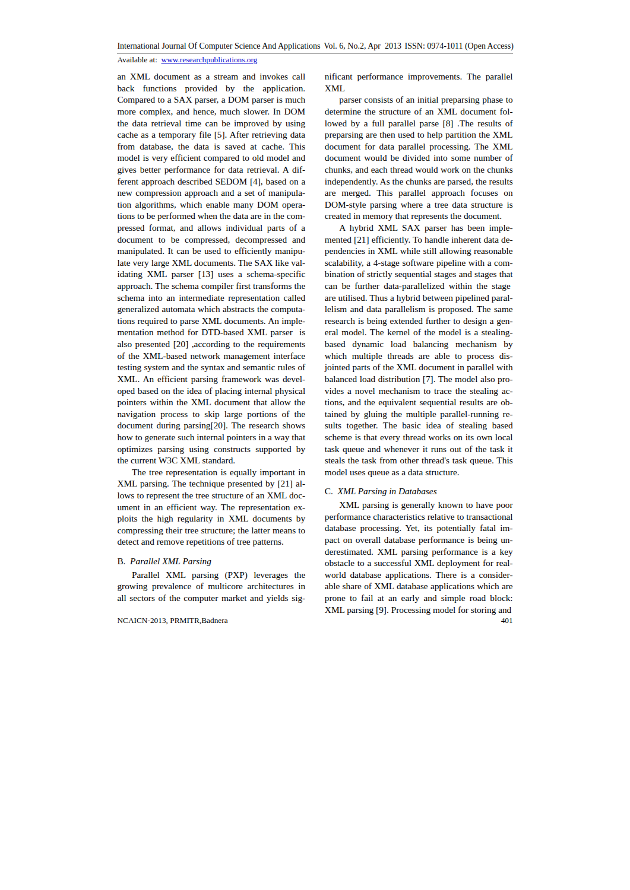International Journal Of Computer Science And Applications Vol. 6, No.2, Apr 2013 ISSN: 0974-1011 (Open Access)
Available at: www.researchpublications.org
an XML document as a stream and invokes call back functions provided by the application. Compared to a SAX parser, a DOM parser is much more complex, and hence, much slower. In DOM the data retrieval time can be improved by using cache as a temporary file [5]. After retrieving data from database, the data is saved at cache. This model is very efficient compared to old model and gives better performance for data retrieval. A different approach described SEDOM [4], based on a new compression approach and a set of manipulation algorithms, which enable many DOM operations to be performed when the data are in the compressed format, and allows individual parts of a document to be compressed, decompressed and manipulated. It can be used to efficiently manipulate very large XML documents. The SAX like validating XML parser [13] uses a schema-specific approach. The schema compiler first transforms the schema into an intermediate representation called generalized automata which abstracts the computations required to parse XML documents. An implementation method for DTD-based XML parser is also presented [20] ,according to the requirements of the XML-based network management interface testing system and the syntax and semantic rules of XML. An efficient parsing framework was developed based on the idea of placing internal physical pointers within the XML document that allow the navigation process to skip large portions of the document during parsing[20]. The research shows how to generate such internal pointers in a way that optimizes parsing using constructs supported by the current W3C XML standard.
The tree representation is equally important in XML parsing. The technique presented by [21] allows to represent the tree structure of an XML document in an efficient way. The representation exploits the high regularity in XML documents by compressing their tree structure; the latter means to detect and remove repetitions of tree patterns.
B. Parallel XML Parsing
Parallel XML parsing (PXP) leverages the growing prevalence of multicore architectures in all sectors of the computer market and yields significant performance improvements. The parallel XML
parser consists of an initial preparsing phase to determine the structure of an XML document followed by a full parallel parse [8] .The results of preparsing are then used to help partition the XML document for data parallel processing. The XML document would be divided into some number of chunks, and each thread would work on the chunks independently. As the chunks are parsed, the results are merged. This parallel approach focuses on DOM-style parsing where a tree data structure is created in memory that represents the document.
A hybrid XML SAX parser has been implemented [21] efficiently. To handle inherent data dependencies in XML while still allowing reasonable scalability, a 4-stage software pipeline with a combination of strictly sequential stages and stages that can be further data-parallelized within the stage are utilised. Thus a hybrid between pipelined parallelism and data parallelism is proposed. The same research is being extended further to design a general model. The kernel of the model is a stealing-based dynamic load balancing mechanism by which multiple threads are able to process disjointed parts of the XML document in parallel with balanced load distribution [7]. The model also provides a novel mechanism to trace the stealing actions, and the equivalent sequential results are obtained by gluing the multiple parallel-running results together. The basic idea of stealing based scheme is that every thread works on its own local task queue and whenever it runs out of the task it steals the task from other thread's task queue. This model uses queue as a data structure.
C. XML Parsing in Databases
XML parsing is generally known to have poor performance characteristics relative to transactional database processing. Yet, its potentially fatal impact on overall database performance is being underestimated. XML parsing performance is a key obstacle to a successful XML deployment for real-world database applications. There is a considerable share of XML database applications which are prone to fail at an early and simple road block: XML parsing [9]. Processing model for storing and
NCAICN-2013, PRMITR,Badnera 401